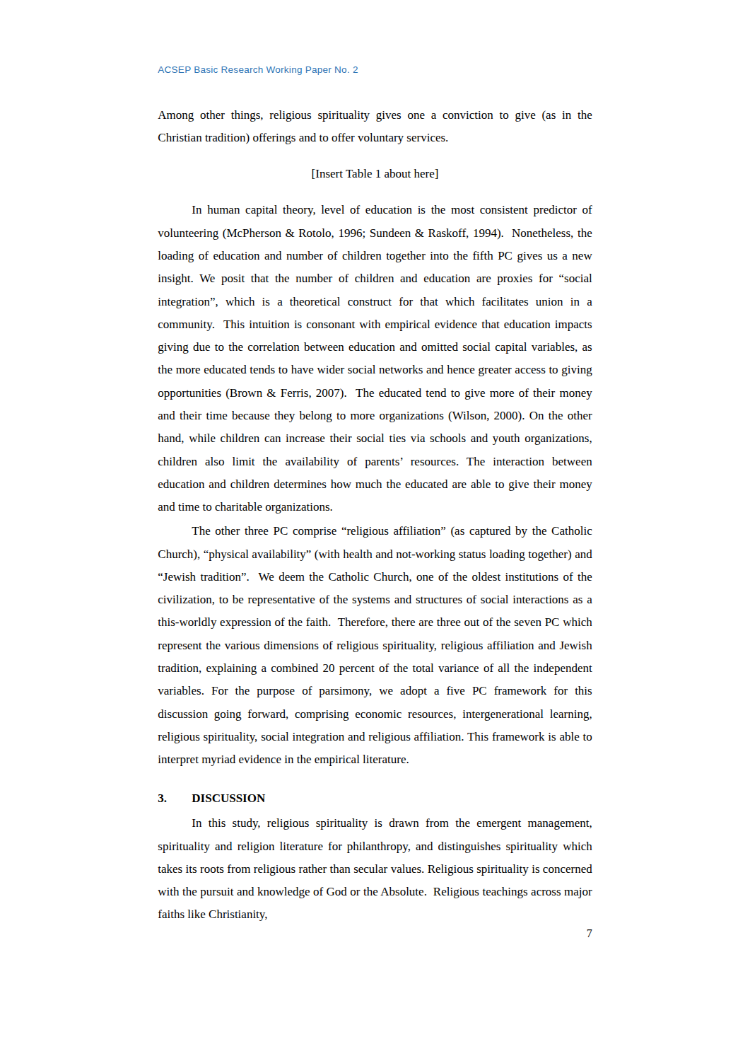ACSEP Basic Research Working Paper No. 2
Among other things, religious spirituality gives one a conviction to give (as in the Christian tradition) offerings and to offer voluntary services.
[Insert Table 1 about here]
In human capital theory, level of education is the most consistent predictor of volunteering (McPherson & Rotolo, 1996; Sundeen & Raskoff, 1994). Nonetheless, the loading of education and number of children together into the fifth PC gives us a new insight. We posit that the number of children and education are proxies for “social integration”, which is a theoretical construct for that which facilitates union in a community. This intuition is consonant with empirical evidence that education impacts giving due to the correlation between education and omitted social capital variables, as the more educated tends to have wider social networks and hence greater access to giving opportunities (Brown & Ferris, 2007). The educated tend to give more of their money and their time because they belong to more organizations (Wilson, 2000). On the other hand, while children can increase their social ties via schools and youth organizations, children also limit the availability of parents’ resources. The interaction between education and children determines how much the educated are able to give their money and time to charitable organizations.
The other three PC comprise “religious affiliation” (as captured by the Catholic Church), “physical availability” (with health and not-working status loading together) and “Jewish tradition”. We deem the Catholic Church, one of the oldest institutions of the civilization, to be representative of the systems and structures of social interactions as a this-worldly expression of the faith. Therefore, there are three out of the seven PC which represent the various dimensions of religious spirituality, religious affiliation and Jewish tradition, explaining a combined 20 percent of the total variance of all the independent variables. For the purpose of parsimony, we adopt a five PC framework for this discussion going forward, comprising economic resources, intergenerational learning, religious spirituality, social integration and religious affiliation. This framework is able to interpret myriad evidence in the empirical literature.
3. DISCUSSION
In this study, religious spirituality is drawn from the emergent management, spirituality and religion literature for philanthropy, and distinguishes spirituality which takes its roots from religious rather than secular values. Religious spirituality is concerned with the pursuit and knowledge of God or the Absolute. Religious teachings across major faiths like Christianity,
7